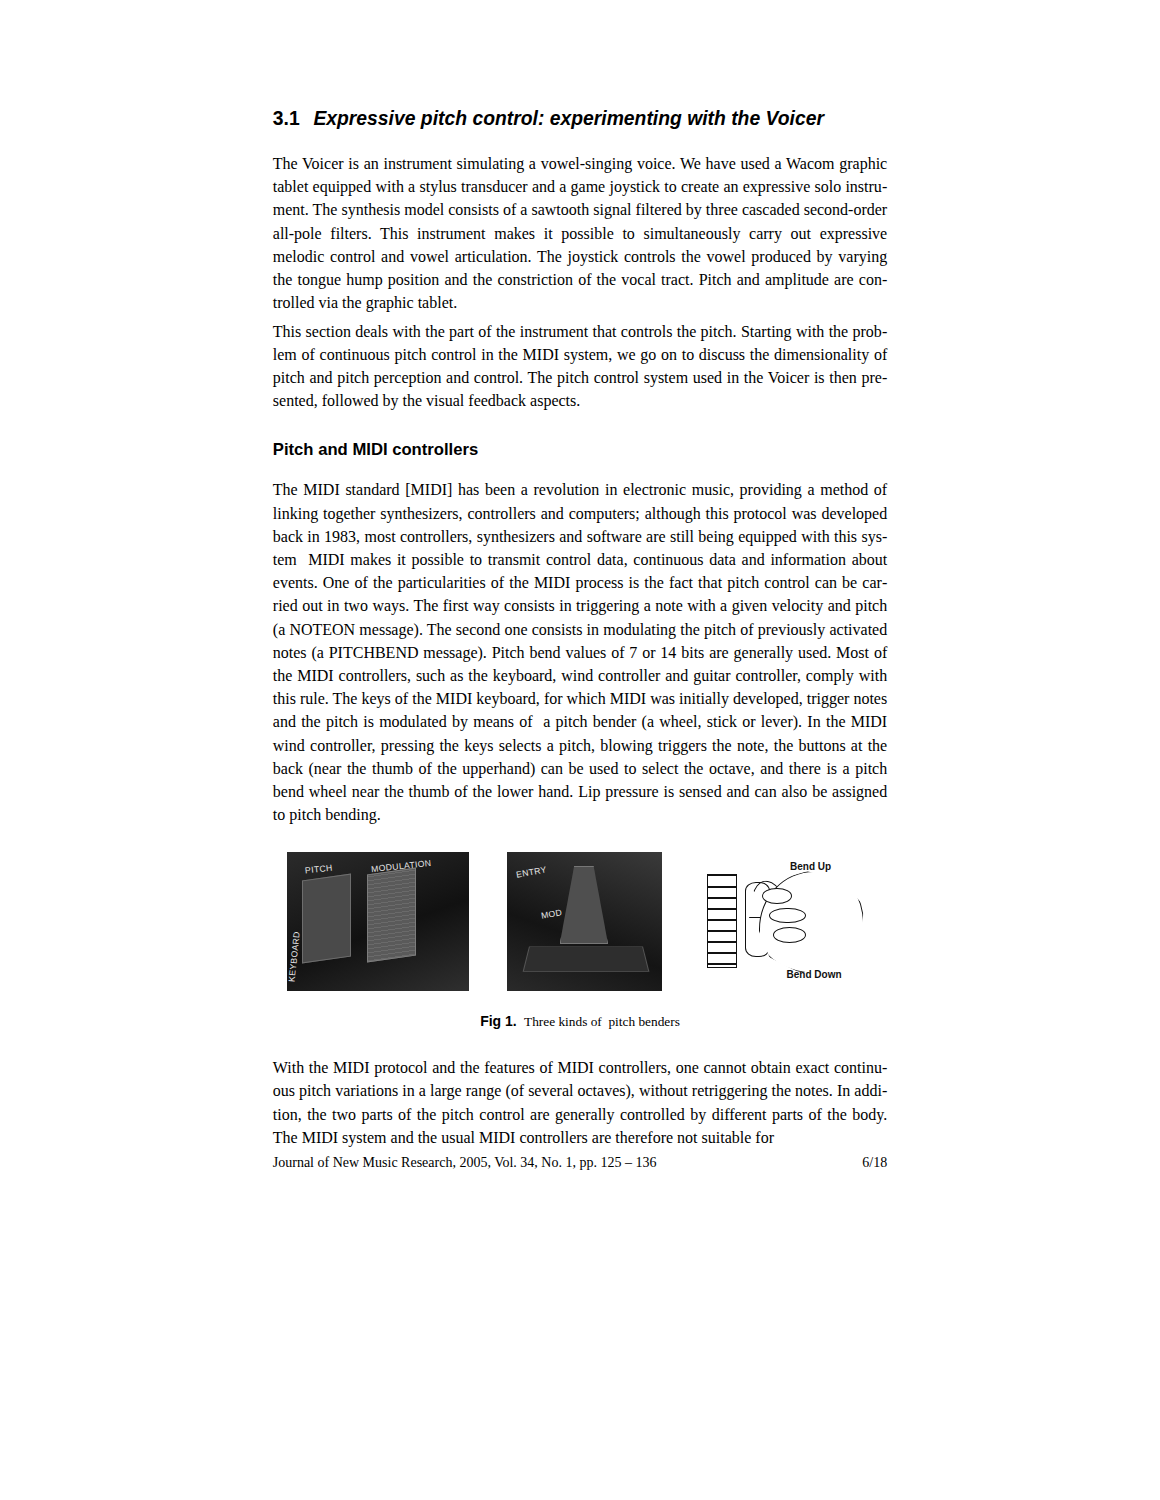3.1 Expressive pitch control: experimenting with the Voicer
The Voicer is an instrument simulating a vowel-singing voice. We have used a Wacom graphic tablet equipped with a stylus transducer and a game joystick to create an expressive solo instrument. The synthesis model consists of a sawtooth signal filtered by three cascaded second-order all-pole filters. This instrument makes it possible to simultaneously carry out expressive melodic control and vowel articulation. The joystick controls the vowel produced by varying the tongue hump position and the constriction of the vocal tract. Pitch and amplitude are controlled via the graphic tablet.
This section deals with the part of the instrument that controls the pitch. Starting with the problem of continuous pitch control in the MIDI system, we go on to discuss the dimensionality of pitch and pitch perception and control. The pitch control system used in the Voicer is then presented, followed by the visual feedback aspects.
Pitch and MIDI controllers
The MIDI standard [MIDI] has been a revolution in electronic music, providing a method of linking together synthesizers, controllers and computers; although this protocol was developed back in 1983, most controllers, synthesizers and software are still being equipped with this system MIDI makes it possible to transmit control data, continuous data and information about events. One of the particularities of the MIDI process is the fact that pitch control can be carried out in two ways. The first way consists in triggering a note with a given velocity and pitch (a NOTEON message). The second one consists in modulating the pitch of previously activated notes (a PITCHBEND message). Pitch bend values of 7 or 14 bits are generally used. Most of the MIDI controllers, such as the keyboard, wind controller and guitar controller, comply with this rule. The keys of the MIDI keyboard, for which MIDI was initially developed, trigger notes and the pitch is modulated by means of a pitch bender (a wheel, stick or lever). In the MIDI wind controller, pressing the keys selects a pitch, blowing triggers the note, the buttons at the back (near the thumb of the upperhand) can be used to select the octave, and there is a pitch bend wheel near the thumb of the lower hand. Lip pressure is sensed and can also be assigned to pitch bending.
Pitch Modulation Keyboard
Entry Mod Bender
Bend Up
Bend Down
Fig 1. Three kinds of pitch benders
With the MIDI protocol and the features of MIDI controllers, one cannot obtain exact continuous pitch variations in a large range (of several octaves), without retriggering the notes. In addition, the two parts of the pitch control are generally controlled by different parts of the body. The MIDI system and the usual MIDI controllers are therefore not suitable for
Journal of New Music Research, 2005, Vol. 34, No. 1, pp. 125 – 136 6/18